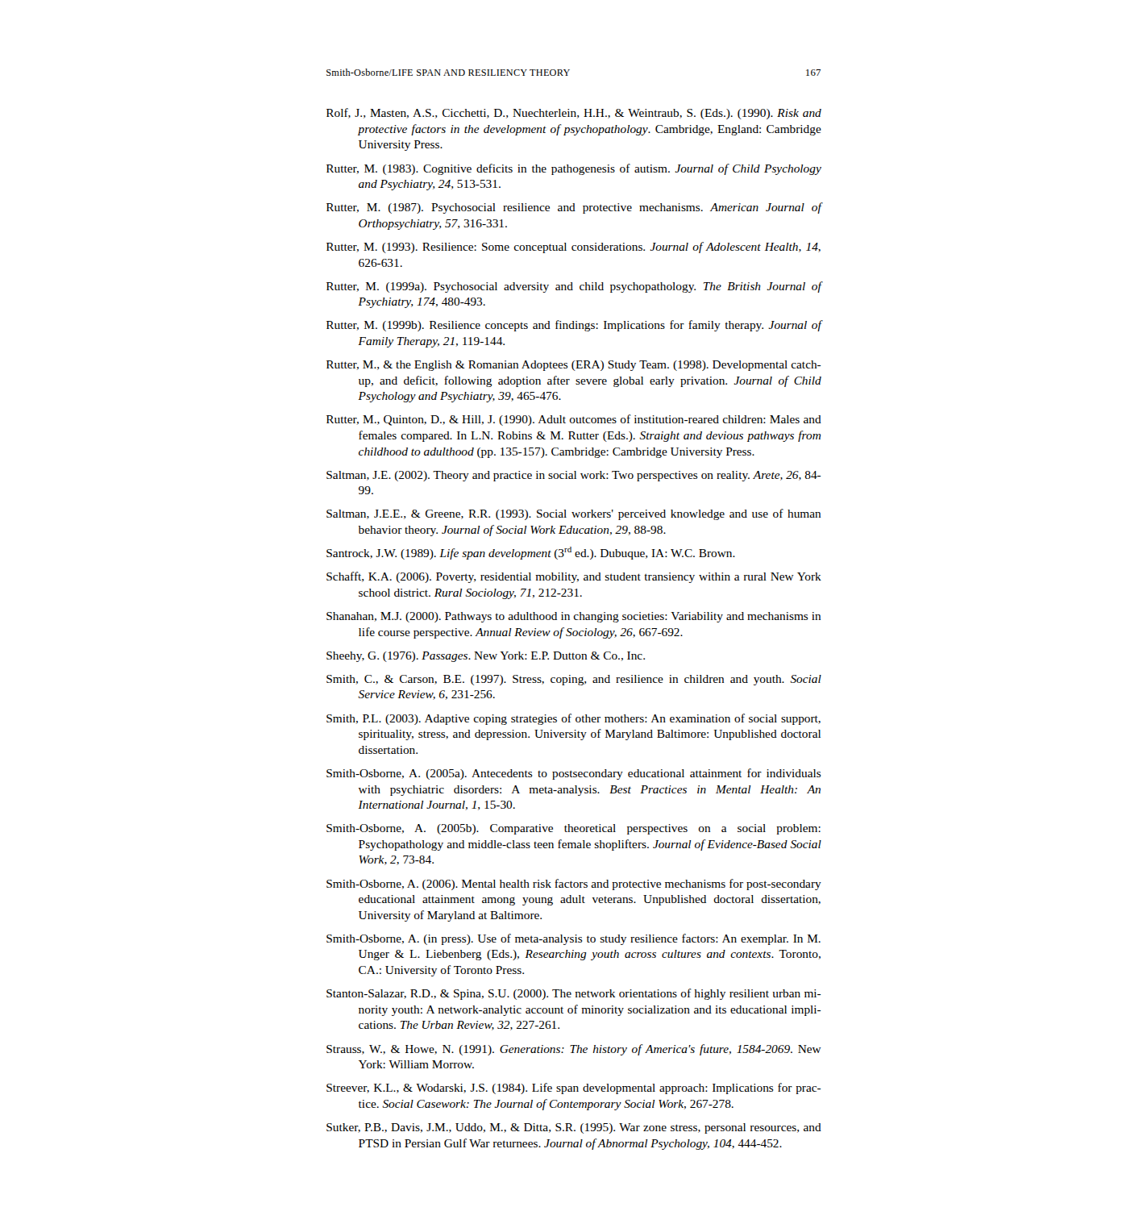Smith-Osborne/LIFE SPAN AND RESILIENCY THEORY 167
Rolf, J., Masten, A.S., Cicchetti, D., Nuechterlein, H.H., & Weintraub, S. (Eds.). (1990). Risk and protective factors in the development of psychopathology. Cambridge, England: Cambridge University Press.
Rutter, M. (1983). Cognitive deficits in the pathogenesis of autism. Journal of Child Psychology and Psychiatry, 24, 513-531.
Rutter, M. (1987). Psychosocial resilience and protective mechanisms. American Journal of Orthopsychiatry, 57, 316-331.
Rutter, M. (1993). Resilience: Some conceptual considerations. Journal of Adolescent Health, 14, 626-631.
Rutter, M. (1999a). Psychosocial adversity and child psychopathology. The British Journal of Psychiatry, 174, 480-493.
Rutter, M. (1999b). Resilience concepts and findings: Implications for family therapy. Journal of Family Therapy, 21, 119-144.
Rutter, M., & the English & Romanian Adoptees (ERA) Study Team. (1998). Developmental catch-up, and deficit, following adoption after severe global early privation. Journal of Child Psychology and Psychiatry, 39, 465-476.
Rutter, M., Quinton, D., & Hill, J. (1990). Adult outcomes of institution-reared children: Males and females compared. In L.N. Robins & M. Rutter (Eds.). Straight and devious pathways from childhood to adulthood (pp. 135-157). Cambridge: Cambridge University Press.
Saltman, J.E. (2002). Theory and practice in social work: Two perspectives on reality. Arete, 26, 84-99.
Saltman, J.E.E., & Greene, R.R. (1993). Social workers' perceived knowledge and use of human behavior theory. Journal of Social Work Education, 29, 88-98.
Santrock, J.W. (1989). Life span development (3rd ed.). Dubuque, IA: W.C. Brown.
Schafft, K.A. (2006). Poverty, residential mobility, and student transiency within a rural New York school district. Rural Sociology, 71, 212-231.
Shanahan, M.J. (2000). Pathways to adulthood in changing societies: Variability and mechanisms in life course perspective. Annual Review of Sociology, 26, 667-692.
Sheehy, G. (1976). Passages. New York: E.P. Dutton & Co., Inc.
Smith, C., & Carson, B.E. (1997). Stress, coping, and resilience in children and youth. Social Service Review, 6, 231-256.
Smith, P.L. (2003). Adaptive coping strategies of other mothers: An examination of social support, spirituality, stress, and depression. University of Maryland Baltimore: Unpublished doctoral dissertation.
Smith-Osborne, A. (2005a). Antecedents to postsecondary educational attainment for individuals with psychiatric disorders: A meta-analysis. Best Practices in Mental Health: An International Journal, 1, 15-30.
Smith-Osborne, A. (2005b). Comparative theoretical perspectives on a social problem: Psychopathology and middle-class teen female shoplifters. Journal of Evidence-Based Social Work, 2, 73-84.
Smith-Osborne, A. (2006). Mental health risk factors and protective mechanisms for post-secondary educational attainment among young adult veterans. Unpublished doctoral dissertation, University of Maryland at Baltimore.
Smith-Osborne, A. (in press). Use of meta-analysis to study resilience factors: An exemplar. In M. Unger & L. Liebenberg (Eds.), Researching youth across cultures and contexts. Toronto, CA.: University of Toronto Press.
Stanton-Salazar, R.D., & Spina, S.U. (2000). The network orientations of highly resilient urban minority youth: A network-analytic account of minority socialization and its educational implications. The Urban Review, 32, 227-261.
Strauss, W., & Howe, N. (1991). Generations: The history of America's future, 1584-2069. New York: William Morrow.
Streever, K.L., & Wodarski, J.S. (1984). Life span developmental approach: Implications for practice. Social Casework: The Journal of Contemporary Social Work, 267-278.
Sutker, P.B., Davis, J.M., Uddo, M., & Ditta, S.R. (1995). War zone stress, personal resources, and PTSD in Persian Gulf War returnees. Journal of Abnormal Psychology, 104, 444-452.